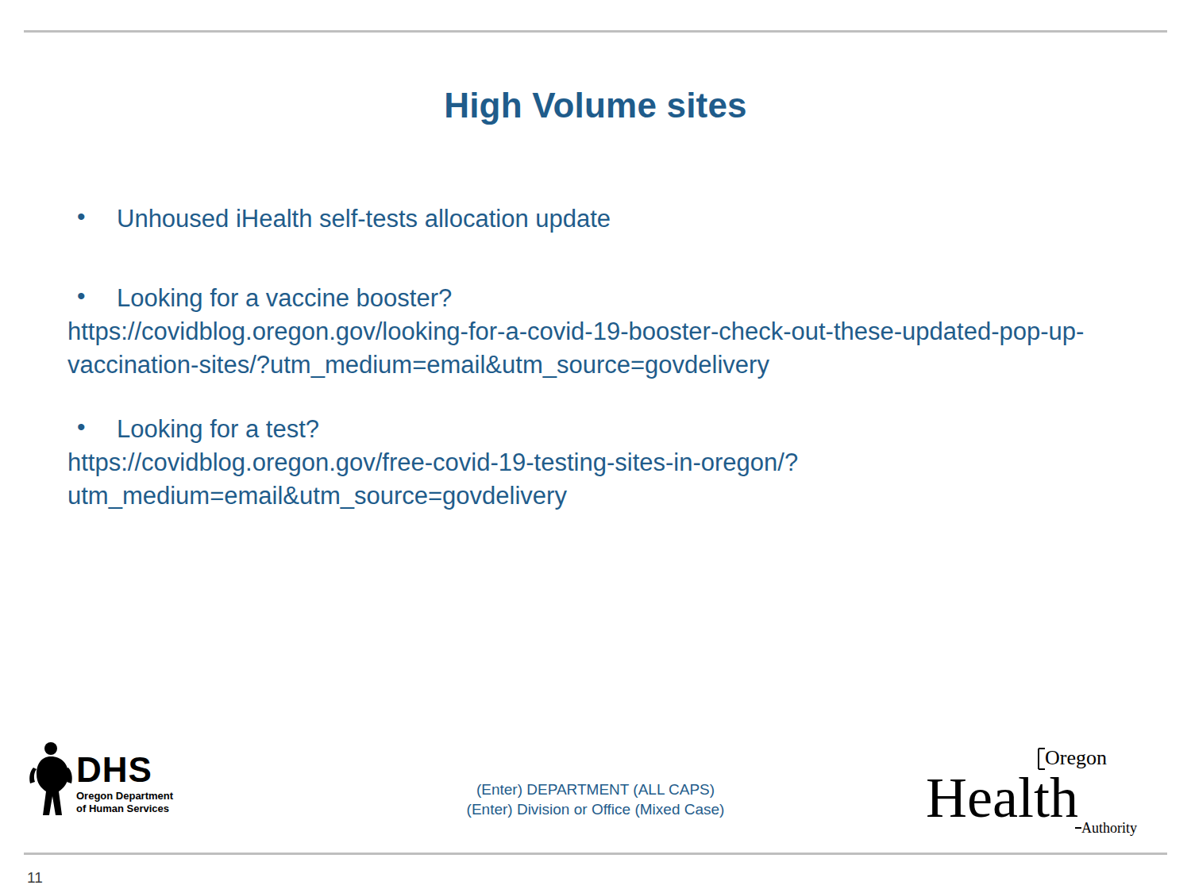High Volume sites
Unhoused iHealth self-tests allocation update
Looking for a vaccine booster?
https://covidblog.oregon.gov/looking-for-a-covid-19-booster-check-out-these-updated-pop-up-vaccination-sites/?utm_medium=email&utm_source=govdelivery
Looking for a test?
https://covidblog.oregon.gov/free-covid-19-testing-sites-in-oregon/?utm_medium=email&utm_source=govdelivery
DHS Oregon Department of Human Services
(Enter) DEPARTMENT (ALL CAPS)
(Enter) Division or Office (Mixed Case)
Oregon Health Authority
11